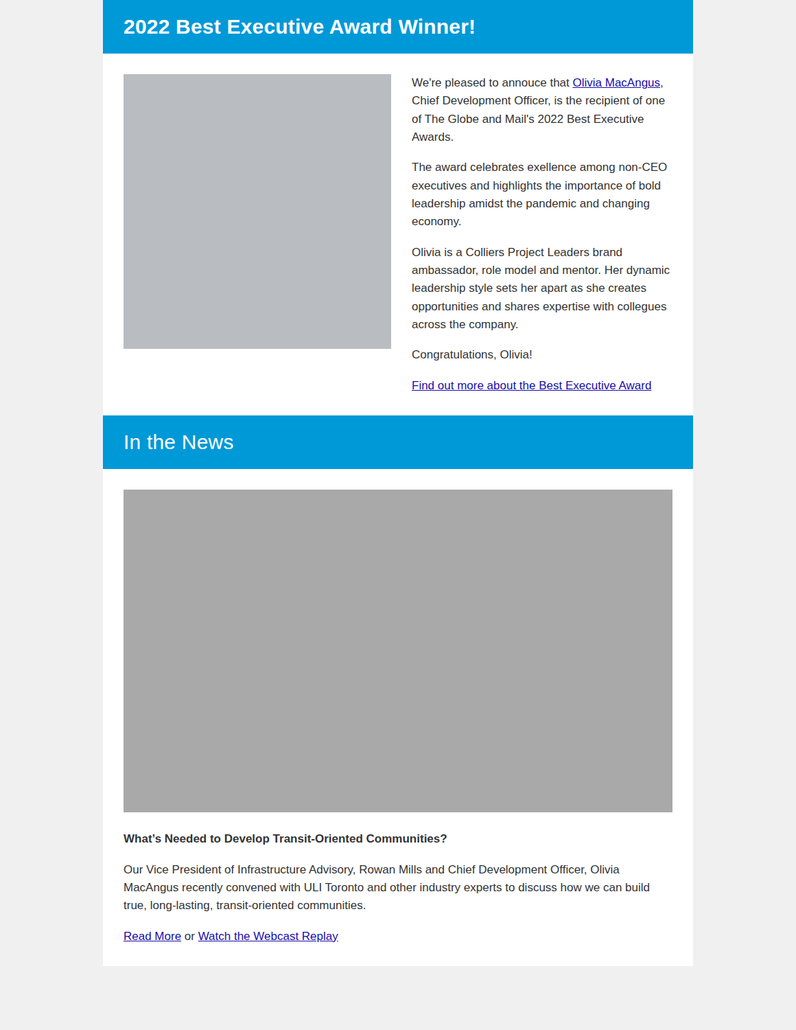2022 Best Executive Award Winner!
We're pleased to annouce that Olivia MacAngus, Chief Development Officer, is the recipient of one of The Globe and Mail's 2022 Best Executive Awards.
The award celebrates exellence among non-CEO executives and highlights the importance of bold leadership amidst the pandemic and changing economy.
Olivia is a Colliers Project Leaders brand ambassador, role model and mentor. Her dynamic leadership style sets her apart as she creates opportunities and shares expertise with collegues across the company.
Congratulations, Olivia!
Find out more about the Best Executive Award
In the News
What’s Needed to Develop Transit-Oriented Communities?
Our Vice President of Infrastructure Advisory, Rowan Mills and Chief Development Officer, Olivia MacAngus recently convened with ULI Toronto and other industry experts to discuss how we can build true, long-lasting, transit-oriented communities.
Read More or Watch the Webcast Replay